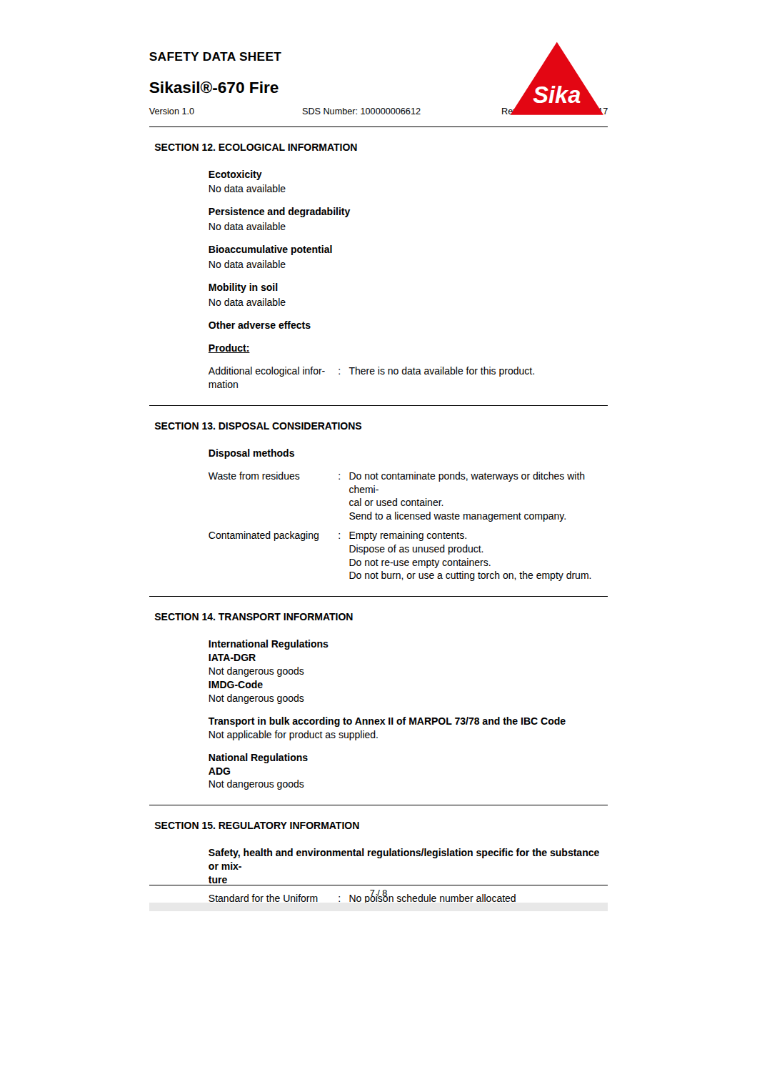Sika R
SAFETY DATA SHEET
Sikasil®-670 Fire
Version 1.0 SDS Number: 100000006612 Revision Date: 02.02.2017
SECTION 12. ECOLOGICAL INFORMATION
Ecotoxicity
No data available
Persistence and degradability
No data available
Bioaccumulative potential
No data available
Mobility in soil
No data available
Other adverse effects
Product:
Additional ecological infor-
mation
:
There is no data available for this product.
SECTION 13. DISPOSAL CONSIDERATIONS
Disposal methods
Waste from residues
:
Do not contaminate ponds, waterways or ditches with chemi-
cal or used container.
Send to a licensed waste management company.
Contaminated packaging
:
Empty remaining contents.
Dispose of as unused product.
Do not re-use empty containers.
Do not burn, or use a cutting torch on, the empty drum.
SECTION 14. TRANSPORT INFORMATION
International Regulations
IATA-DGR
Not dangerous goods
IMDG-Code
Not dangerous goods
Transport in bulk according to Annex II of MARPOL 73/78 and the IBC Code
Not applicable for product as supplied.
National Regulations
ADG
Not dangerous goods
SECTION 15. REGULATORY INFORMATION
Safety, health and environmental regulations/legislation specific for the substance or mix-
ture
Standard for the Uniform
:
No poison schedule number allocated
7 / 8